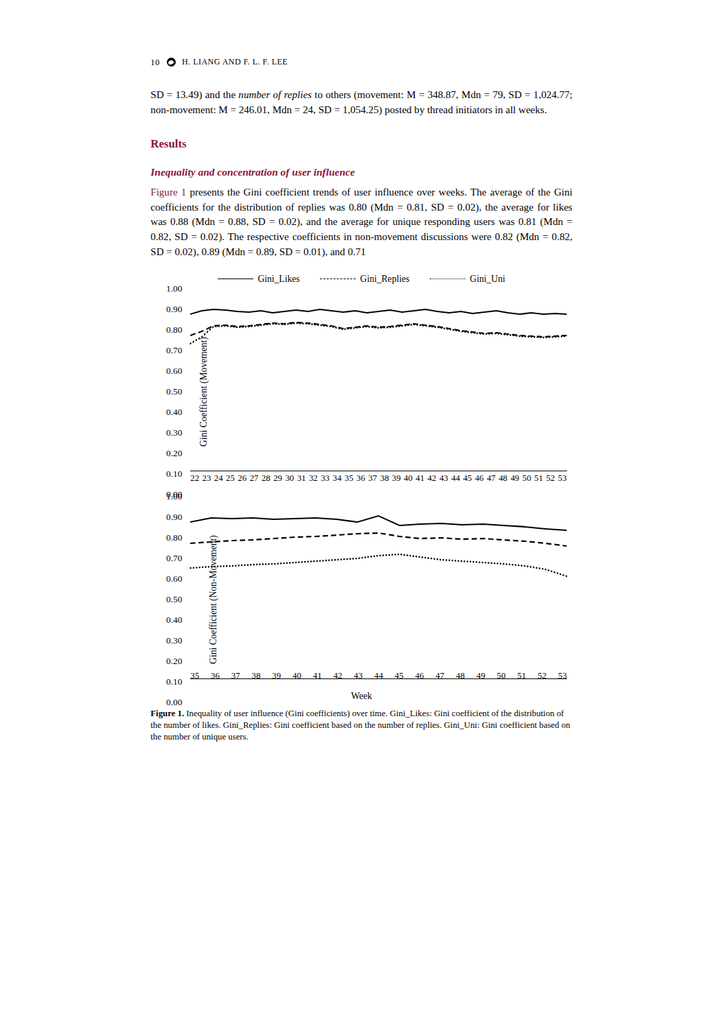10 H. Liang and F. L. F. Lee
SD = 13.49) and the number of replies to others (movement: M = 348.87, Mdn = 79, SD = 1,024.77; non-movement: M = 246.01, Mdn = 24, SD = 1,054.25) posted by thread initiators in all weeks.
Results
Inequality and concentration of user influence
Figure 1 presents the Gini coefficient trends of user influence over weeks. The average of the Gini coefficients for the distribution of replies was 0.80 (Mdn = 0.81, SD = 0.02), the average for likes was 0.88 (Mdn = 0.88, SD = 0.02), and the average for unique responding users was 0.81 (Mdn = 0.82, SD = 0.02). The respective coefficients in non-movement discussions were 0.82 (Mdn = 0.82, SD = 0.02), 0.89 (Mdn = 0.89, SD = 0.01), and 0.71
Gini_Likes Gini_Replies Gini_Uni
Gini Coefficient (Movement)
1.00 0.90 0.80 0.70 0.60 0.50 0.40 0.30 0.20 0.10 0.00
2223242526272829303132333435363738394041424344454647484950515253
Gini Coefficient (Non-Movement)
1.00 0.90 0.80 0.70 0.60 0.50 0.40 0.30 0.20 0.10 0.00
35363738394041424344454647484950515253
Week
Figure 1. Inequality of user influence (Gini coefficients) over time. Gini_Likes: Gini coefficient of the distribution of the number of likes. Gini_Replies: Gini coefficient based on the number of replies. Gini_Uni: Gini coefficient based on the number of unique users.